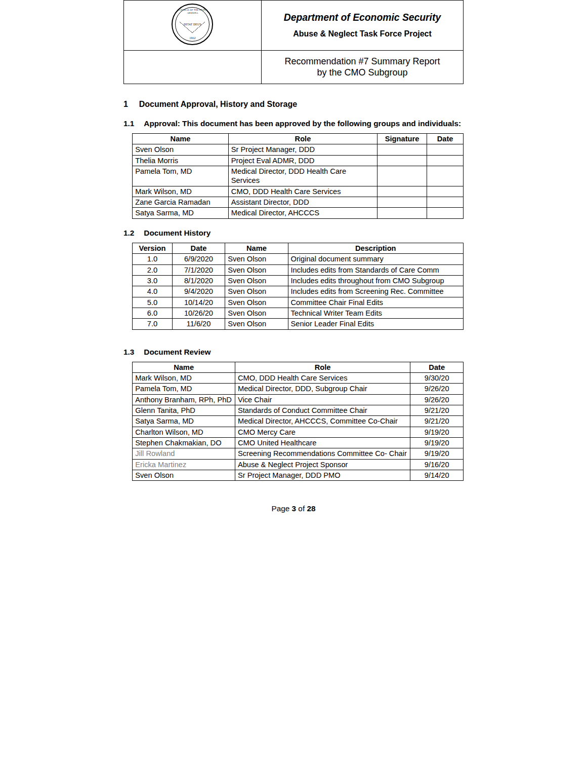| GREAT SEAL OF THE STATE OF ARIZONA DITAT DEUS 1912 | Department of Economic Security Abuse & Neglect Task Force Project |
| | Recommendation #7 Summary Report by the CMO Subgroup |
1 Document Approval, History and Storage
1.1 Approval: This document has been approved by the following groups and individuals:
| Name | Role | Signature | Date |
| --- | --- | --- | --- |
| Sven Olson | Sr Project Manager, DDD | | |
| Thelia Morris | Project Eval ADMR, DDD | | |
| Pamela Tom, MD | Medical Director, DDD Health Care Services | | |
| Mark Wilson, MD | CMO, DDD Health Care Services | | |
| Zane Garcia Ramadan | Assistant Director, DDD | | |
| Satya Sarma, MD | Medical Director, AHCCCS | | |
1.2 Document History
| Version | Date | Name | Description |
| --- | --- | --- | --- |
| 1.0 | 6/9/2020 | Sven Olson | Original document summary |
| 2.0 | 7/1/2020 | Sven Olson | Includes edits from Standards of Care Comm |
| 3.0 | 8/1/2020 | Sven Olson | Includes edits throughout from CMO Subgroup |
| 4.0 | 9/4/2020 | Sven Olson | Includes edits from Screening Rec. Committee |
| 5.0 | 10/14/20 | Sven Olson | Committee Chair Final Edits |
| 6.0 | 10/26/20 | Sven Olson | Technical Writer Team Edits |
| 7.0 | 11/6/20 | Sven Olson | Senior Leader Final Edits |
1.3 Document Review
| Name | Role | Date |
| --- | --- | --- |
| Mark Wilson, MD | CMO, DDD Health Care Services | 9/30/20 |
| Pamela Tom, MD | Medical Director, DDD, Subgroup Chair | 9/26/20 |
| Anthony Branham, RPh, PhD | Vice Chair | 9/26/20 |
| Glenn Tanita, PhD | Standards of Conduct Committee Chair | 9/21/20 |
| Satya Sarma, MD | Medical Director, AHCCCS, Committee Co-Chair | 9/21/20 |
| Charlton Wilson, MD | CMO Mercy Care | 9/19/20 |
| Stephen Chakmakian, DO | CMO United Healthcare | 9/19/20 |
| Jill Rowland | Screening Recommendations Committee Co- Chair | 9/19/20 |
| Ericka Martinez | Abuse & Neglect Project Sponsor | 9/16/20 |
| Sven Olson | Sr Project Manager, DDD PMO | 9/14/20 |
Page 3 of 28